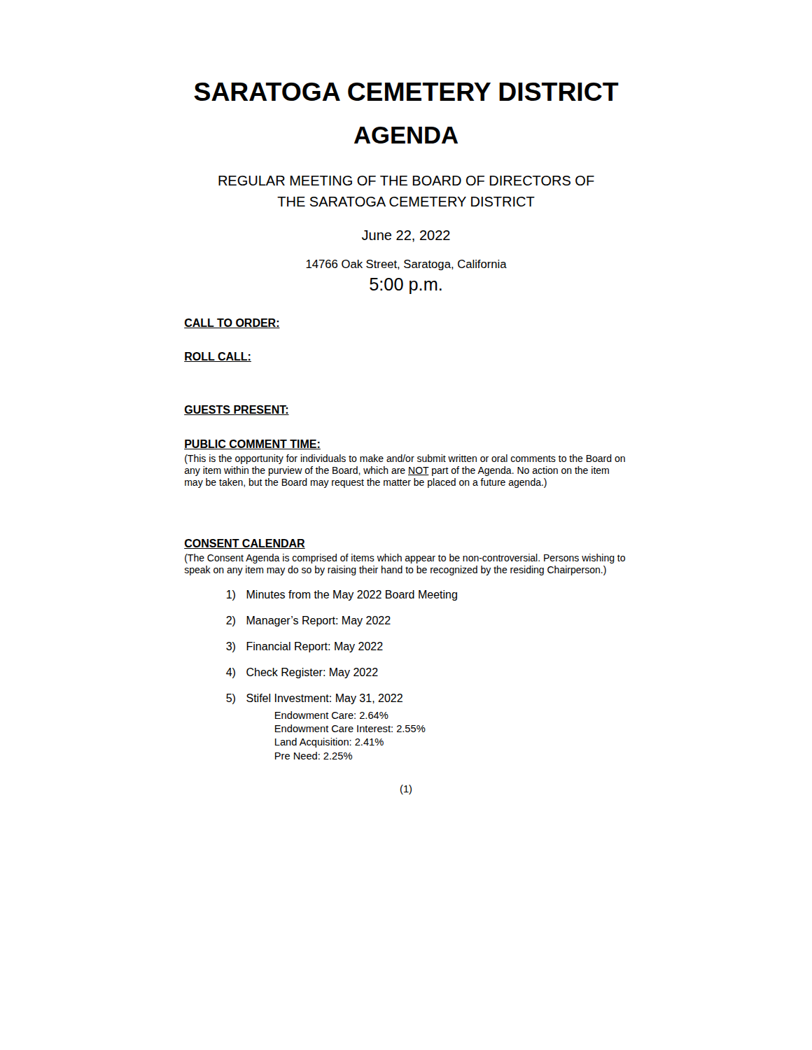SARATOGA CEMETERY DISTRICT
AGENDA
REGULAR MEETING OF THE BOARD OF DIRECTORS OF THE SARATOGA CEMETERY DISTRICT
June 22, 2022
14766 Oak Street, Saratoga, California
5:00 p.m.
CALL TO ORDER:
ROLL CALL:
GUESTS PRESENT:
PUBLIC COMMENT TIME:
(This is the opportunity for individuals to make and/or submit written or oral comments to the Board on any item within the purview of the Board, which are NOT part of the Agenda. No action on the item may be taken, but the Board may request the matter be placed on a future agenda.)
CONSENT CALENDAR
(The Consent Agenda is comprised of items which appear to be non-controversial. Persons wishing to speak on any item may do so by raising their hand to be recognized by the residing Chairperson.)
1) Minutes from the May 2022 Board Meeting
2) Manager’s Report: May 2022
3) Financial Report: May 2022
4) Check Register: May 2022
5) Stifel Investment: May 31, 2022
Endowment Care: 2.64%
Endowment Care Interest: 2.55%
Land Acquisition: 2.41%
Pre Need: 2.25%
(1)